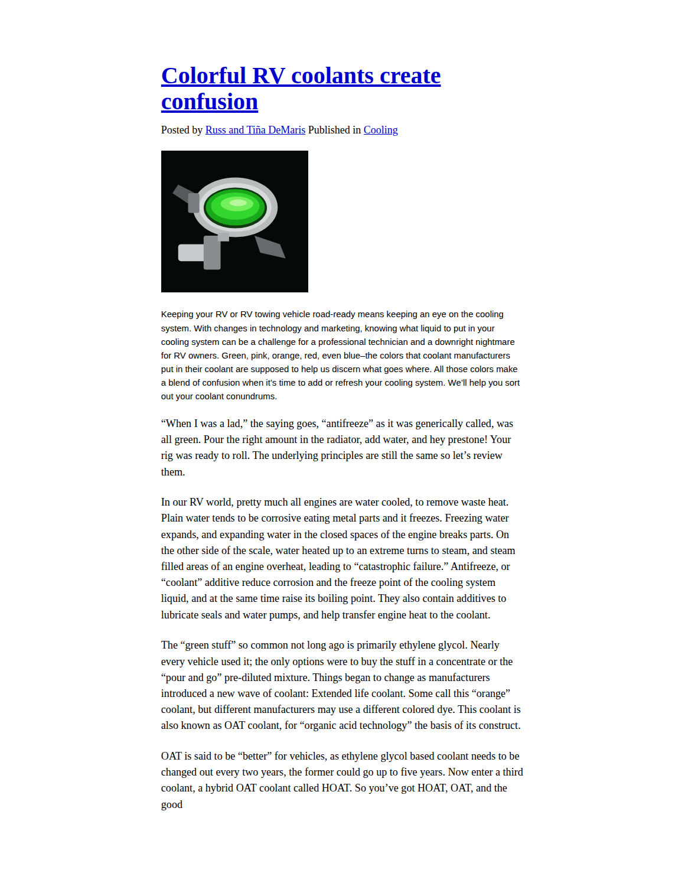Colorful RV coolants create confusion
Posted by Russ and Tiña DeMaris Published in Cooling
Keeping your RV or RV towing vehicle road-ready means keeping an eye on the cooling system. With changes in technology and marketing, knowing what liquid to put in your cooling system can be a challenge for a professional technician and a downright nightmare for RV owners. Green, pink, orange, red, even blue–the colors that coolant manufacturers put in their coolant are supposed to help us discern what goes where. All those colors make a blend of confusion when it’s time to add or refresh your cooling system. We’ll help you sort out your coolant conundrums.
“When I was a lad,” the saying goes, “antifreeze” as it was generically called, was all green. Pour the right amount in the radiator, add water, and hey prestone! Your rig was ready to roll. The underlying principles are still the same so let’s review them.
In our RV world, pretty much all engines are water cooled, to remove waste heat. Plain water tends to be corrosive eating metal parts and it freezes. Freezing water expands, and expanding water in the closed spaces of the engine breaks parts. On the other side of the scale, water heated up to an extreme turns to steam, and steam filled areas of an engine overheat, leading to “catastrophic failure.” Antifreeze, or “coolant” additive reduce corrosion and the freeze point of the cooling system liquid, and at the same time raise its boiling point. They also contain additives to lubricate seals and water pumps, and help transfer engine heat to the coolant.
The “green stuff” so common not long ago is primarily ethylene glycol. Nearly every vehicle used it; the only options were to buy the stuff in a concentrate or the “pour and go” pre-diluted mixture. Things began to change as manufacturers introduced a new wave of coolant: Extended life coolant. Some call this “orange” coolant, but different manufacturers may use a different colored dye. This coolant is also known as OAT coolant, for “organic acid technology” the basis of its construct.
OAT is said to be “better” for vehicles, as ethylene glycol based coolant needs to be changed out every two years, the former could go up to five years. Now enter a third coolant, a hybrid OAT coolant called HOAT. So you’ve got HOAT, OAT, and the good